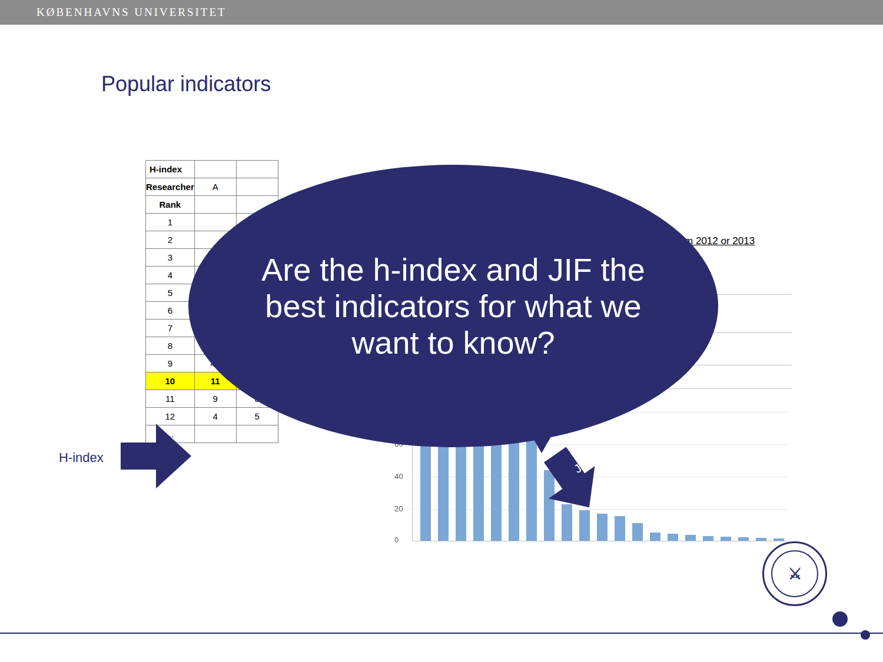KØBENHAVNS UNIVERSITET
Popular indicators
| H-index | | |
| Researcher | A | |
| Rank | | |
| 1 | | |
| 2 | | |
| 3 | | |
| 4 | | |
| 5 | | |
| 6 | | |
| 7 | | |
| 8 | | |
| 9 | 40 | |
| 10 | 11 | 12 |
| 11 | 9 | 8 |
| 12 | 4 | 5 |
| … | | |
H-index
s from 2012 or 2013
or 2013
to
al
80
60
40
20
0
JIF
Are the h-index and JIF the best indicators for what we want to know?
⚔